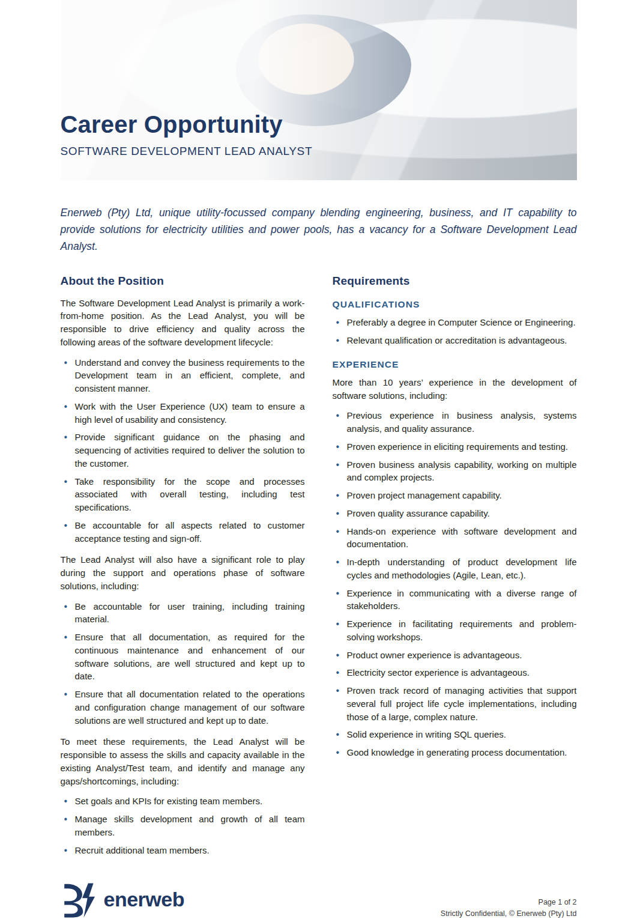Career Opportunity
Software Development Lead Analyst
Enerweb (Pty) Ltd, unique utility-focussed company blending engineering, business, and IT capability to provide solutions for electricity utilities and power pools, has a vacancy for a Software Development Lead Analyst.
About the Position
The Software Development Lead Analyst is primarily a work-from-home position. As the Lead Analyst, you will be responsible to drive efficiency and quality across the following areas of the software development lifecycle:
Understand and convey the business requirements to the Development team in an efficient, complete, and consistent manner.
Work with the User Experience (UX) team to ensure a high level of usability and consistency.
Provide significant guidance on the phasing and sequencing of activities required to deliver the solution to the customer.
Take responsibility for the scope and processes associated with overall testing, including test specifications.
Be accountable for all aspects related to customer acceptance testing and sign-off.
The Lead Analyst will also have a significant role to play during the support and operations phase of software solutions, including:
Be accountable for user training, including training material.
Ensure that all documentation, as required for the continuous maintenance and enhancement of our software solutions, are well structured and kept up to date.
Ensure that all documentation related to the operations and configuration change management of our software solutions are well structured and kept up to date.
To meet these requirements, the Lead Analyst will be responsible to assess the skills and capacity available in the existing Analyst/Test team, and identify and manage any gaps/shortcomings, including:
Set goals and KPIs for existing team members.
Manage skills development and growth of all team members.
Recruit additional team members.
Requirements
Qualifications
Preferably a degree in Computer Science or Engineering.
Relevant qualification or accreditation is advantageous.
Experience
More than 10 years’ experience in the development of software solutions, including:
Previous experience in business analysis, systems analysis, and quality assurance.
Proven experience in eliciting requirements and testing.
Proven business analysis capability, working on multiple and complex projects.
Proven project management capability.
Proven quality assurance capability.
Hands-on experience with software development and documentation.
In-depth understanding of product development life cycles and methodologies (Agile, Lean, etc.).
Experience in communicating with a diverse range of stakeholders.
Experience in facilitating requirements and problem-solving workshops.
Product owner experience is advantageous.
Electricity sector experience is advantageous.
Proven track record of managing activities that support several full project life cycle implementations, including those of a large, complex nature.
Solid experience in writing SQL queries.
Good knowledge in generating process documentation.
enerweb
Page 1 of 2
Strictly Confidential, © Enerweb (Pty) Ltd